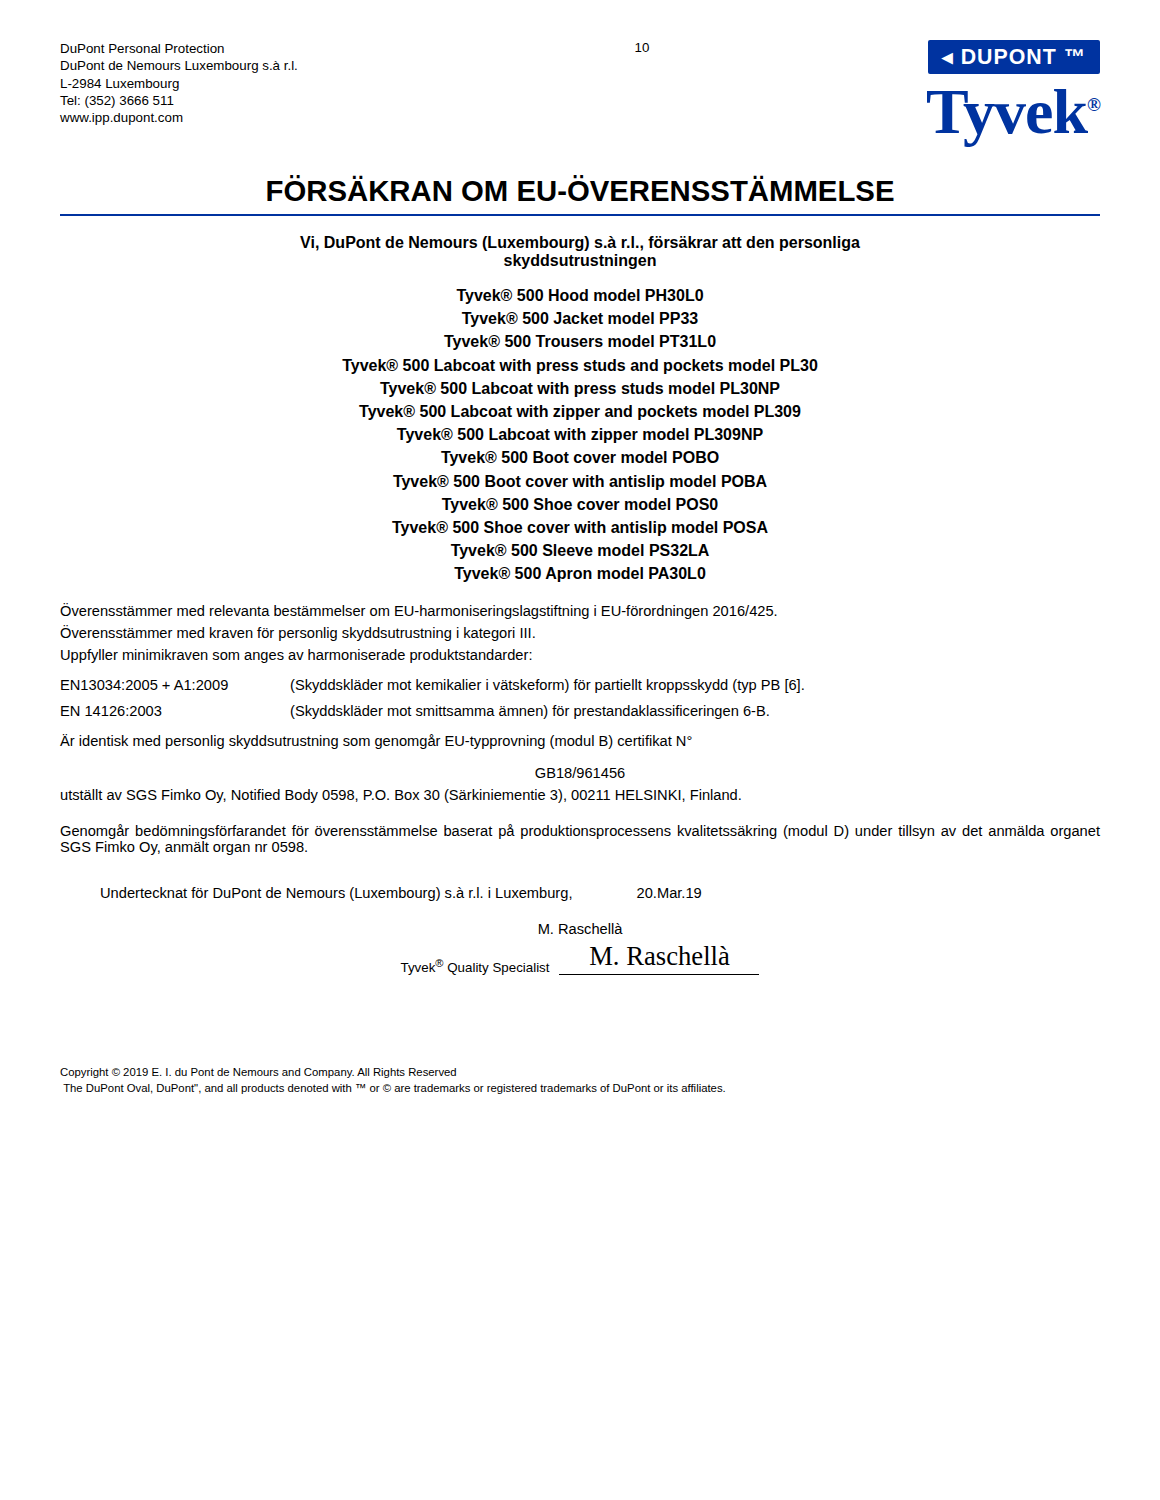DuPont Personal Protection
DuPont de Nemours Luxembourg s.à r.l.
L-2984 Luxembourg
Tel: (352) 3666 511
www.ipp.dupont.com
10
◂ DUPONT ™
Tyvek®
FÖRSÄKRAN OM EU-ÖVERENSSTÄMMELSE
Vi, DuPont de Nemours (Luxembourg) s.à r.l., försäkrar att den personliga
skyddsutrustningen
Tyvek® 500 Hood model PH30L0
Tyvek® 500 Jacket model PP33
Tyvek® 500 Trousers model PT31L0
Tyvek® 500 Labcoat with press studs and pockets model PL30
Tyvek® 500 Labcoat with press studs model PL30NP
Tyvek® 500 Labcoat with zipper and pockets model PL309
Tyvek® 500 Labcoat with zipper model PL309NP
Tyvek® 500 Boot cover model POBO
Tyvek® 500 Boot cover with antislip model POBA
Tyvek® 500 Shoe cover model POS0
Tyvek® 500 Shoe cover with antislip model POSA
Tyvek® 500 Sleeve model PS32LA
Tyvek® 500 Apron model PA30L0
Överensstämmer med relevanta bestämmelser om EU-harmoniseringslagstiftning i EU-förordningen 2016/425.
Överensstämmer med kraven för personlig skyddsutrustning i kategori III.
Uppfyller minimikraven som anges av harmoniserade produktstandarder:
EN13034:2005 + A1:2009
(Skyddskläder mot kemikalier i vätskeform) för partiellt kroppsskydd (typ PB [6].
EN 14126:2003
(Skyddskläder mot smittsamma ämnen) för prestandaklassificeringen 6-B.
Är identisk med personlig skyddsutrustning som genomgår EU-typprovning (modul B) certifikat N°
GB18/961456
utställt av SGS Fimko Oy, Notified Body 0598, P.O. Box 30 (Särkiniementie 3), 00211 HELSINKI, Finland.
Genomgår bedömningsförfarandet för överensstämmelse baserat på produktionsprocessens kvalitetssäkring (modul D) under tillsyn av det anmälda organet SGS Fimko Oy, anmält organ nr 0598.
Undertecknat för DuPont de Nemours (Luxembourg) s.à r.l. i Luxemburg, 20.Mar.19
M. Raschellà
Tyvek® Quality Specialist M. Raschellà
Copyright © 2019 E. I. du Pont de Nemours and Company. All Rights Reserved
The DuPont Oval, DuPont", and all products denoted with ™ or © are trademarks or registered trademarks of DuPont or its affiliates.